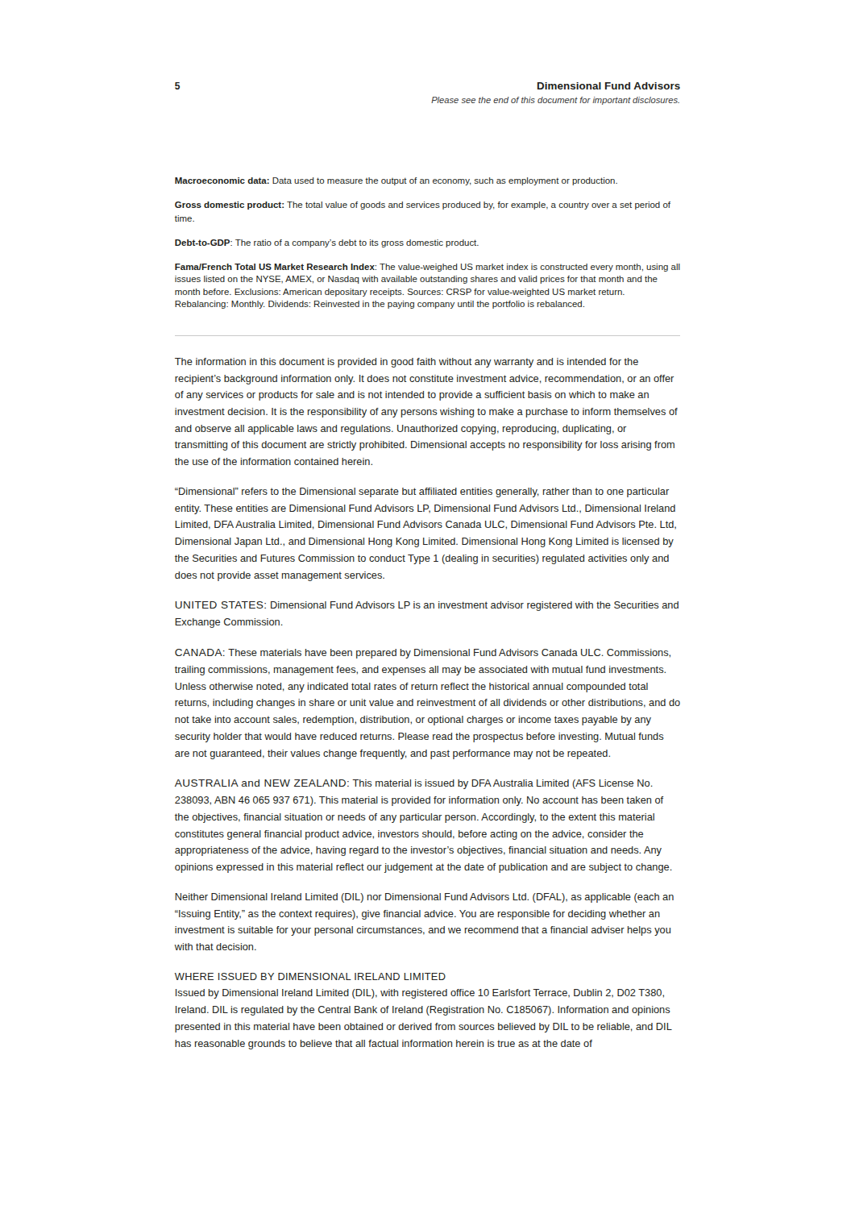5
Dimensional Fund Advisors
Please see the end of this document for important disclosures.
Macroeconomic data: Data used to measure the output of an economy, such as employment or production.
Gross domestic product: The total value of goods and services produced by, for example, a country over a set period of time.
Debt-to-GDP: The ratio of a company’s debt to its gross domestic product.
Fama/French Total US Market Research Index: The value-weighed US market index is constructed every month, using all issues listed on the NYSE, AMEX, or Nasdaq with available outstanding shares and valid prices for that month and the month before. Exclusions: American depositary receipts. Sources: CRSP for value-weighted US market return. Rebalancing: Monthly. Dividends: Reinvested in the paying company until the portfolio is rebalanced.
The information in this document is provided in good faith without any warranty and is intended for the recipient’s background information only. It does not constitute investment advice, recommendation, or an offer of any services or products for sale and is not intended to provide a sufficient basis on which to make an investment decision. It is the responsibility of any persons wishing to make a purchase to inform themselves of and observe all applicable laws and regulations. Unauthorized copying, reproducing, duplicating, or transmitting of this document are strictly prohibited. Dimensional accepts no responsibility for loss arising from the use of the information contained herein.
“Dimensional” refers to the Dimensional separate but affiliated entities generally, rather than to one particular entity. These entities are Dimensional Fund Advisors LP, Dimensional Fund Advisors Ltd., Dimensional Ireland Limited, DFA Australia Limited, Dimensional Fund Advisors Canada ULC, Dimensional Fund Advisors Pte. Ltd, Dimensional Japan Ltd., and Dimensional Hong Kong Limited. Dimensional Hong Kong Limited is licensed by the Securities and Futures Commission to conduct Type 1 (dealing in securities) regulated activities only and does not provide asset management services.
UNITED STATES: Dimensional Fund Advisors LP is an investment advisor registered with the Securities and Exchange Commission.
CANADA: These materials have been prepared by Dimensional Fund Advisors Canada ULC. Commissions, trailing commissions, management fees, and expenses all may be associated with mutual fund investments. Unless otherwise noted, any indicated total rates of return reflect the historical annual compounded total returns, including changes in share or unit value and reinvestment of all dividends or other distributions, and do not take into account sales, redemption, distribution, or optional charges or income taxes payable by any security holder that would have reduced returns. Please read the prospectus before investing. Mutual funds are not guaranteed, their values change frequently, and past performance may not be repeated.
AUSTRALIA and NEW ZEALAND: This material is issued by DFA Australia Limited (AFS License No. 238093, ABN 46 065 937 671). This material is provided for information only. No account has been taken of the objectives, financial situation or needs of any particular person. Accordingly, to the extent this material constitutes general financial product advice, investors should, before acting on the advice, consider the appropriateness of the advice, having regard to the investor’s objectives, financial situation and needs. Any opinions expressed in this material reflect our judgement at the date of publication and are subject to change.
Neither Dimensional Ireland Limited (DIL) nor Dimensional Fund Advisors Ltd. (DFAL), as applicable (each an “Issuing Entity,” as the context requires), give financial advice. You are responsible for deciding whether an investment is suitable for your personal circumstances, and we recommend that a financial adviser helps you with that decision.
WHERE ISSUED BY DIMENSIONAL IRELAND LIMITED
Issued by Dimensional Ireland Limited (DIL), with registered office 10 Earlsfort Terrace, Dublin 2, D02 T380, Ireland. DIL is regulated by the Central Bank of Ireland (Registration No. C185067). Information and opinions presented in this material have been obtained or derived from sources believed by DIL to be reliable, and DIL has reasonable grounds to believe that all factual information herein is true as at the date of